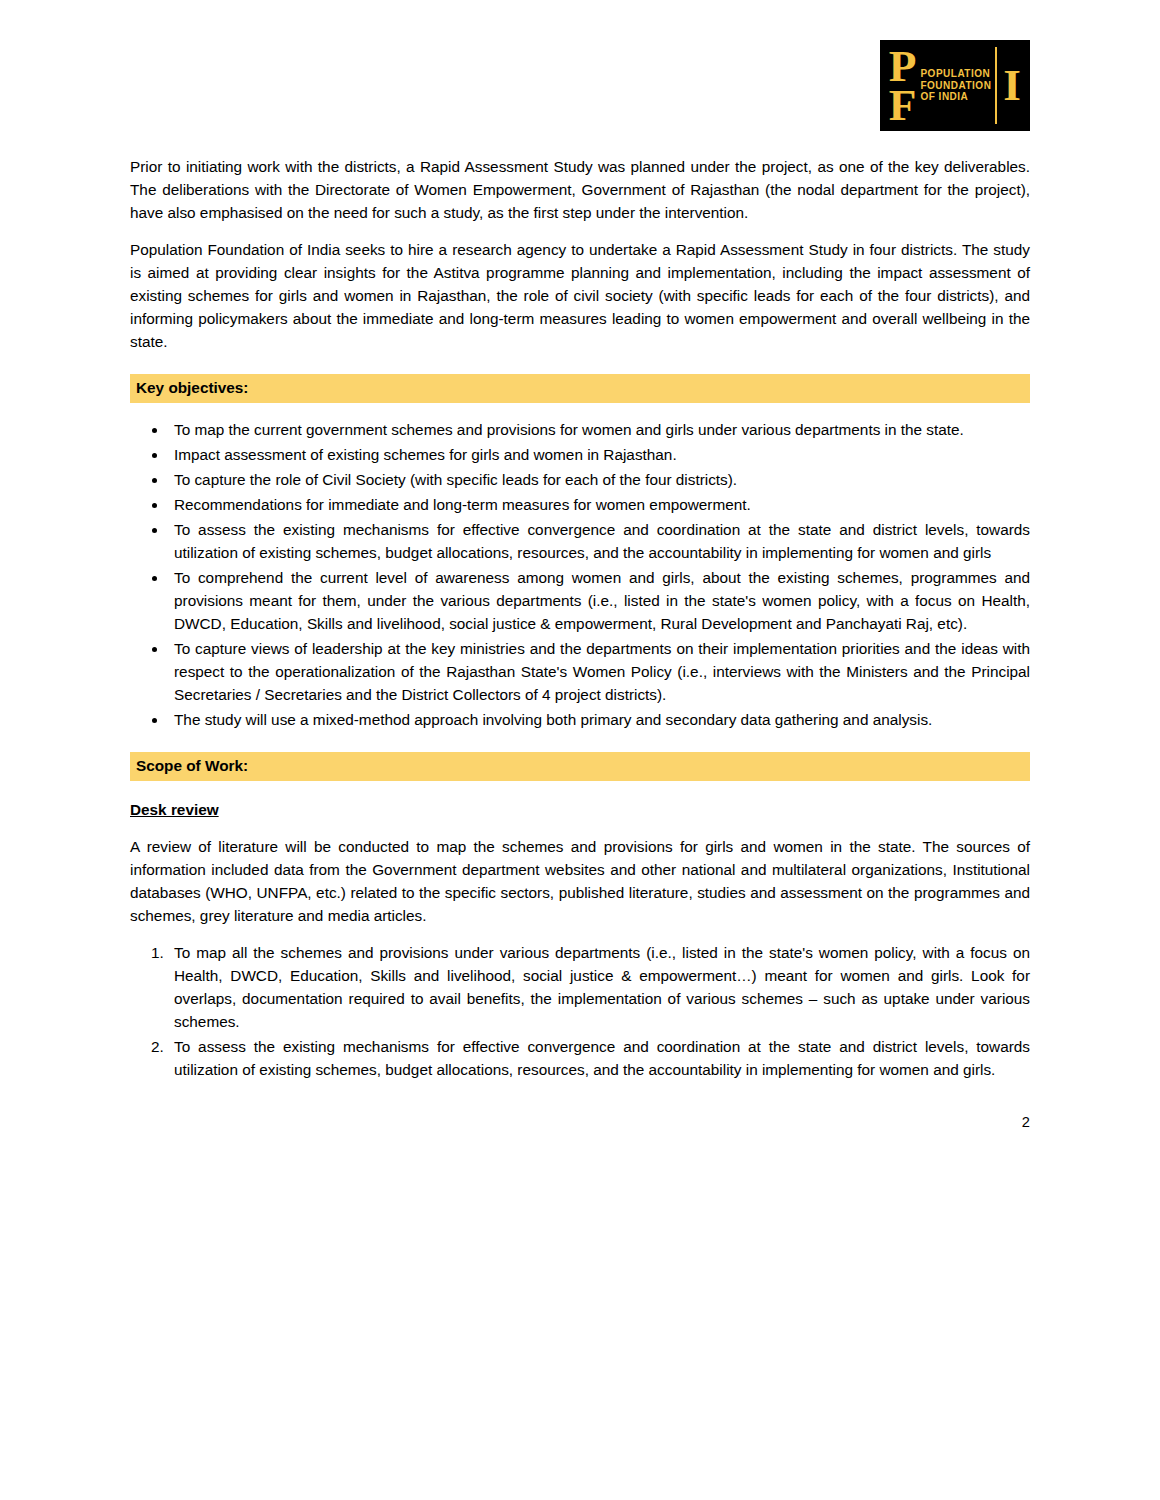| P F | POPULATION FOUNDATION OF INDIA | I |
Prior to initiating work with the districts, a Rapid Assessment Study was planned under the project, as one of the key deliverables. The deliberations with the Directorate of Women Empowerment, Government of Rajasthan (the nodal department for the project), have also emphasised on the need for such a study, as the first step under the intervention.
Population Foundation of India seeks to hire a research agency to undertake a Rapid Assessment Study in four districts. The study is aimed at providing clear insights for the Astitva programme planning and implementation, including the impact assessment of existing schemes for girls and women in Rajasthan, the role of civil society (with specific leads for each of the four districts), and informing policymakers about the immediate and long-term measures leading to women empowerment and overall wellbeing in the state.
Key objectives:
To map the current government schemes and provisions for women and girls under various departments in the state.
Impact assessment of existing schemes for girls and women in Rajasthan.
To capture the role of Civil Society (with specific leads for each of the four districts).
Recommendations for immediate and long-term measures for women empowerment.
To assess the existing mechanisms for effective convergence and coordination at the state and district levels, towards utilization of existing schemes, budget allocations, resources, and the accountability in implementing for women and girls
To comprehend the current level of awareness among women and girls, about the existing schemes, programmes and provisions meant for them, under the various departments (i.e., listed in the state's women policy, with a focus on Health, DWCD, Education, Skills and livelihood, social justice & empowerment, Rural Development and Panchayati Raj, etc).
To capture views of leadership at the key ministries and the departments on their implementation priorities and the ideas with respect to the operationalization of the Rajasthan State's Women Policy (i.e., interviews with the Ministers and the Principal Secretaries / Secretaries and the District Collectors of 4 project districts).
The study will use a mixed-method approach involving both primary and secondary data gathering and analysis.
Scope of Work:
Desk review
A review of literature will be conducted to map the schemes and provisions for girls and women in the state. The sources of information included data from the Government department websites and other national and multilateral organizations, Institutional databases (WHO, UNFPA, etc.) related to the specific sectors, published literature, studies and assessment on the programmes and schemes, grey literature and media articles.
To map all the schemes and provisions under various departments (i.e., listed in the state's women policy, with a focus on Health, DWCD, Education, Skills and livelihood, social justice & empowerment…) meant for women and girls. Look for overlaps, documentation required to avail benefits, the implementation of various schemes – such as uptake under various schemes.
To assess the existing mechanisms for effective convergence and coordination at the state and district levels, towards utilization of existing schemes, budget allocations, resources, and the accountability in implementing for women and girls.
2